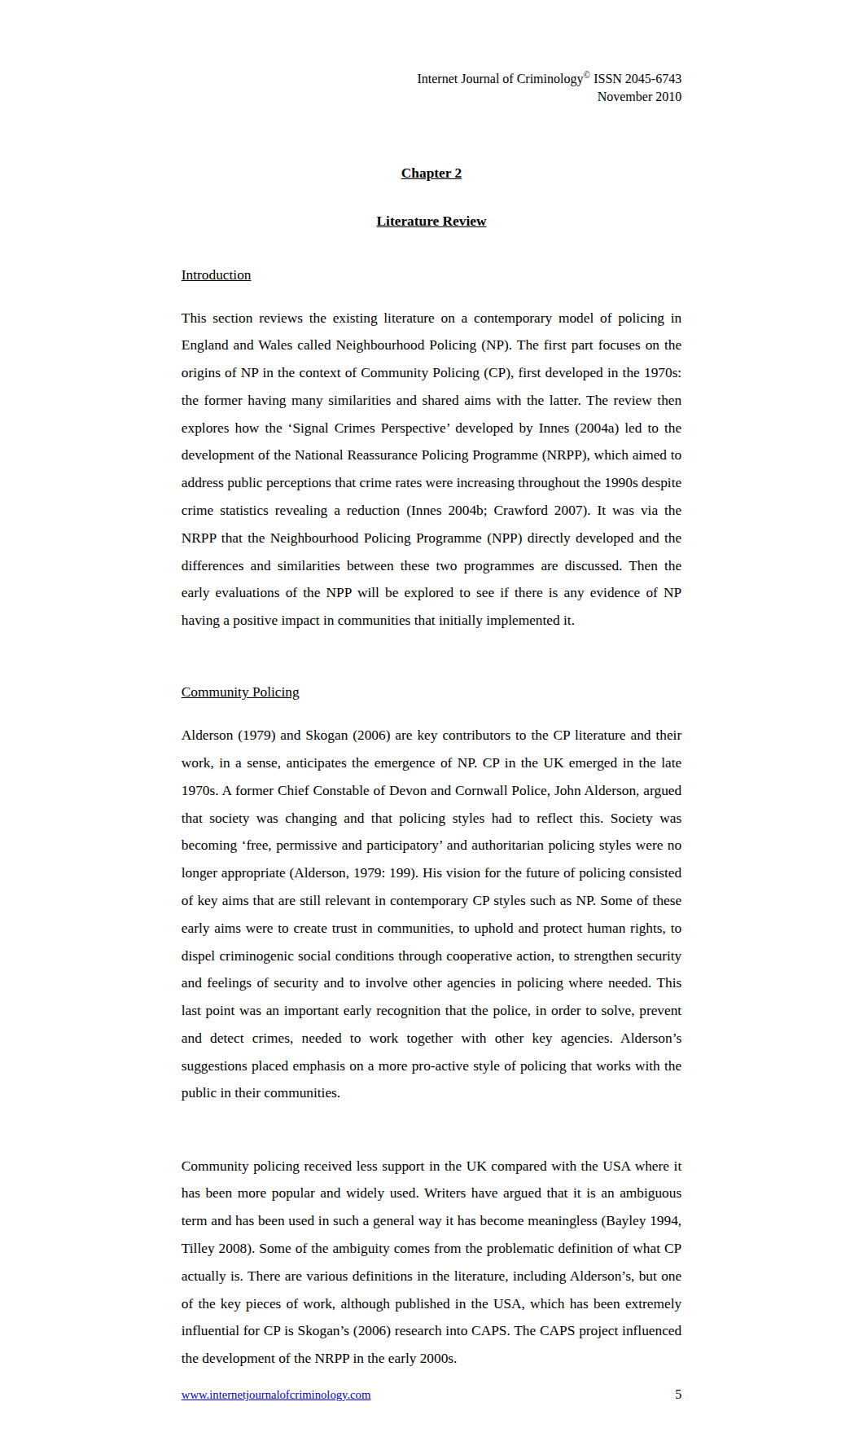Internet Journal of Criminology© ISSN 2045-6743 November 2010
Chapter 2
Literature Review
Introduction
This section reviews the existing literature on a contemporary model of policing in England and Wales called Neighbourhood Policing (NP). The first part focuses on the origins of NP in the context of Community Policing (CP), first developed in the 1970s: the former having many similarities and shared aims with the latter. The review then explores how the ‘Signal Crimes Perspective’ developed by Innes (2004a) led to the development of the National Reassurance Policing Programme (NRPP), which aimed to address public perceptions that crime rates were increasing throughout the 1990s despite crime statistics revealing a reduction (Innes 2004b; Crawford 2007). It was via the NRPP that the Neighbourhood Policing Programme (NPP) directly developed and the differences and similarities between these two programmes are discussed. Then the early evaluations of the NPP will be explored to see if there is any evidence of NP having a positive impact in communities that initially implemented it.
Community Policing
Alderson (1979) and Skogan (2006) are key contributors to the CP literature and their work, in a sense, anticipates the emergence of NP. CP in the UK emerged in the late 1970s. A former Chief Constable of Devon and Cornwall Police, John Alderson, argued that society was changing and that policing styles had to reflect this. Society was becoming ‘free, permissive and participatory’ and authoritarian policing styles were no longer appropriate (Alderson, 1979: 199). His vision for the future of policing consisted of key aims that are still relevant in contemporary CP styles such as NP. Some of these early aims were to create trust in communities, to uphold and protect human rights, to dispel criminogenic social conditions through cooperative action, to strengthen security and feelings of security and to involve other agencies in policing where needed. This last point was an important early recognition that the police, in order to solve, prevent and detect crimes, needed to work together with other key agencies. Alderson’s suggestions placed emphasis on a more pro-active style of policing that works with the public in their communities.
Community policing received less support in the UK compared with the USA where it has been more popular and widely used. Writers have argued that it is an ambiguous term and has been used in such a general way it has become meaningless (Bayley 1994, Tilley 2008). Some of the ambiguity comes from the problematic definition of what CP actually is. There are various definitions in the literature, including Alderson’s, but one of the key pieces of work, although published in the USA, which has been extremely influential for CP is Skogan’s (2006) research into CAPS. The CAPS project influenced the development of the NRPP in the early 2000s.
www.internetjournalofcriminology.com 5